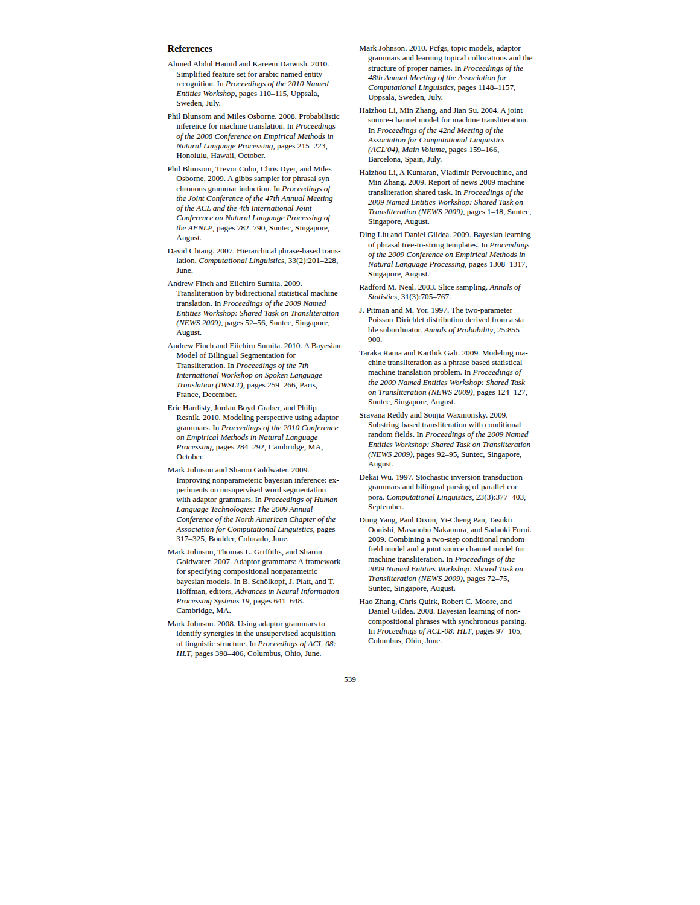References
Ahmed Abdul Hamid and Kareem Darwish. 2010. Simplified feature set for arabic named entity recognition. In Proceedings of the 2010 Named Entities Workshop, pages 110–115, Uppsala, Sweden, July.
Phil Blunsom and Miles Osborne. 2008. Probabilistic inference for machine translation. In Proceedings of the 2008 Conference on Empirical Methods in Natural Language Processing, pages 215–223, Honolulu, Hawaii, October.
Phil Blunsom, Trevor Cohn, Chris Dyer, and Miles Osborne. 2009. A gibbs sampler for phrasal synchronous grammar induction. In Proceedings of the Joint Conference of the 47th Annual Meeting of the ACL and the 4th International Joint Conference on Natural Language Processing of the AFNLP, pages 782–790, Suntec, Singapore, August.
David Chiang. 2007. Hierarchical phrase-based translation. Computational Linguistics, 33(2):201–228, June.
Andrew Finch and Eiichiro Sumita. 2009. Transliteration by bidirectional statistical machine translation. In Proceedings of the 2009 Named Entities Workshop: Shared Task on Transliteration (NEWS 2009), pages 52–56, Suntec, Singapore, August.
Andrew Finch and Eiichiro Sumita. 2010. A Bayesian Model of Bilingual Segmentation for Transliteration. In Proceedings of the 7th International Workshop on Spoken Language Translation (IWSLT), pages 259–266, Paris, France, December.
Eric Hardisty, Jordan Boyd-Graber, and Philip Resnik. 2010. Modeling perspective using adaptor grammars. In Proceedings of the 2010 Conference on Empirical Methods in Natural Language Processing, pages 284–292, Cambridge, MA, October.
Mark Johnson and Sharon Goldwater. 2009. Improving nonparameteric bayesian inference: experiments on unsupervised word segmentation with adaptor grammars. In Proceedings of Human Language Technologies: The 2009 Annual Conference of the North American Chapter of the Association for Computational Linguistics, pages 317–325, Boulder, Colorado, June.
Mark Johnson, Thomas L. Griffiths, and Sharon Goldwater. 2007. Adaptor grammars: A framework for specifying compositional nonparametric bayesian models. In B. Schölkopf, J. Platt, and T. Hoffman, editors, Advances in Neural Information Processing Systems 19, pages 641–648. Cambridge, MA.
Mark Johnson. 2008. Using adaptor grammars to identify synergies in the unsupervised acquisition of linguistic structure. In Proceedings of ACL-08: HLT, pages 398–406, Columbus, Ohio, June.
Mark Johnson. 2010. Pcfgs, topic models, adaptor grammars and learning topical collocations and the structure of proper names. In Proceedings of the 48th Annual Meeting of the Association for Computational Linguistics, pages 1148–1157, Uppsala, Sweden, July.
Haizhou Li, Min Zhang, and Jian Su. 2004. A joint source-channel model for machine transliteration. In Proceedings of the 42nd Meeting of the Association for Computational Linguistics (ACL'04), Main Volume, pages 159–166, Barcelona, Spain, July.
Haizhou Li, A Kumaran, Vladimir Pervouchine, and Min Zhang. 2009. Report of news 2009 machine transliteration shared task. In Proceedings of the 2009 Named Entities Workshop: Shared Task on Transliteration (NEWS 2009), pages 1–18, Suntec, Singapore, August.
Ding Liu and Daniel Gildea. 2009. Bayesian learning of phrasal tree-to-string templates. In Proceedings of the 2009 Conference on Empirical Methods in Natural Language Processing, pages 1308–1317, Singapore, August.
Radford M. Neal. 2003. Slice sampling. Annals of Statistics, 31(3):705–767.
J. Pitman and M. Yor. 1997. The two-parameter Poisson-Dirichlet distribution derived from a stable subordinator. Annals of Probability, 25:855–900.
Taraka Rama and Karthik Gali. 2009. Modeling machine transliteration as a phrase based statistical machine translation problem. In Proceedings of the 2009 Named Entities Workshop: Shared Task on Transliteration (NEWS 2009), pages 124–127, Suntec, Singapore, August.
Sravana Reddy and Sonjia Waxmonsky. 2009. Substring-based transliteration with conditional random fields. In Proceedings of the 2009 Named Entities Workshop: Shared Task on Transliteration (NEWS 2009), pages 92–95, Suntec, Singapore, August.
Dekai Wu. 1997. Stochastic inversion transduction grammars and bilingual parsing of parallel corpora. Computational Linguistics, 23(3):377–403, September.
Dong Yang, Paul Dixon, Yi-Cheng Pan, Tasuku Oonishi, Masanobu Nakamura, and Sadaoki Furui. 2009. Combining a two-step conditional random field model and a joint source channel model for machine transliteration. In Proceedings of the 2009 Named Entities Workshop: Shared Task on Transliteration (NEWS 2009), pages 72–75, Suntec, Singapore, August.
Hao Zhang, Chris Quirk, Robert C. Moore, and Daniel Gildea. 2008. Bayesian learning of non-compositional phrases with synchronous parsing. In Proceedings of ACL-08: HLT, pages 97–105, Columbus, Ohio, June.
539